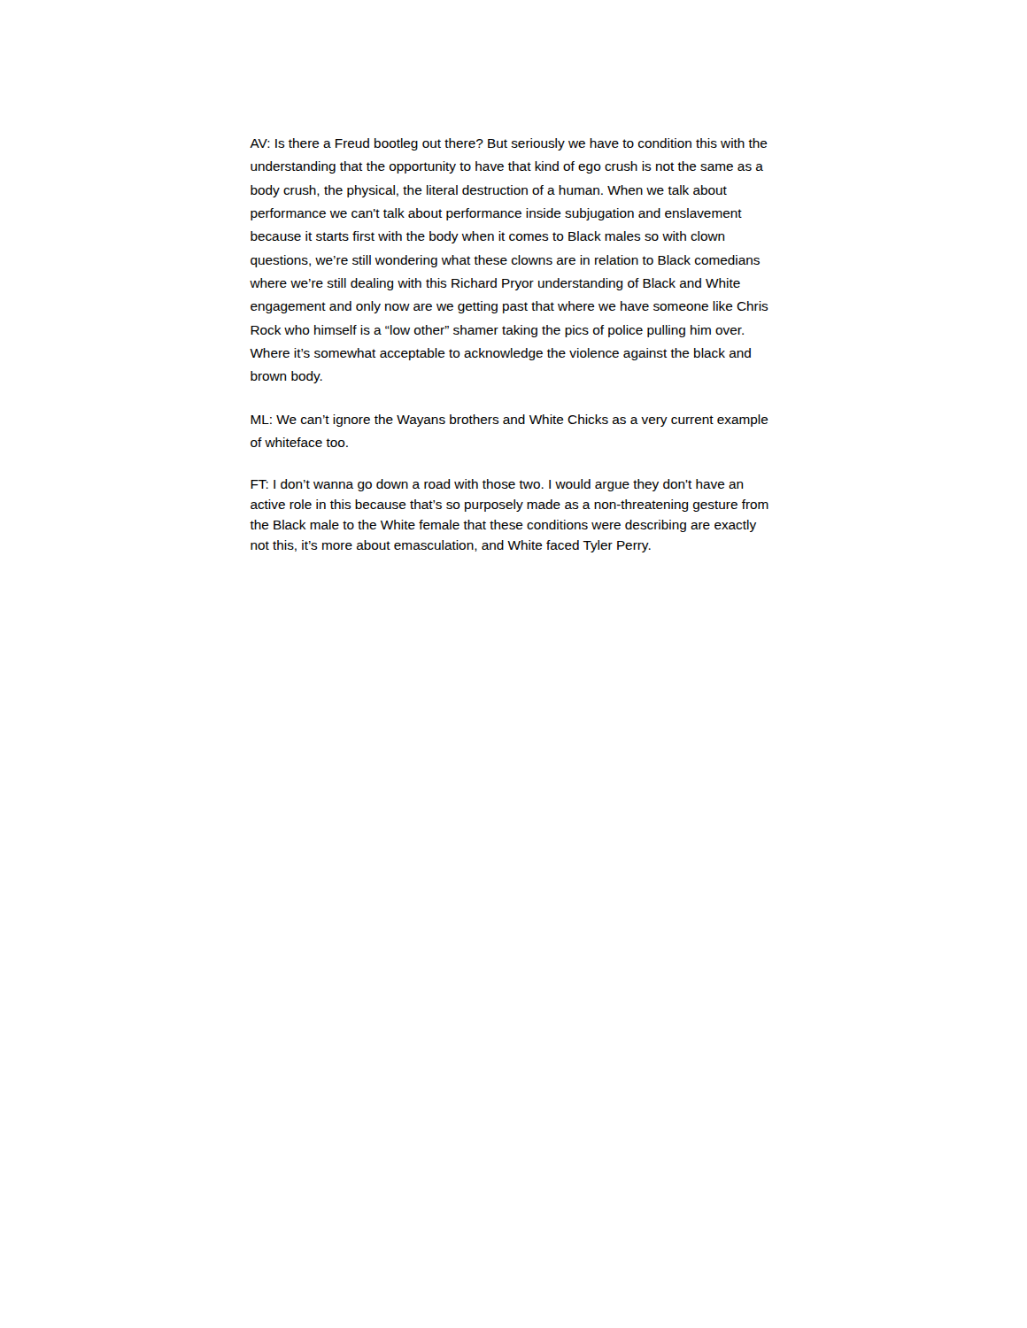AV: Is there a Freud bootleg out there? But seriously we have to condition this with the understanding that the opportunity to have that kind of ego crush is not the same as a body crush, the physical, the literal destruction of a human. When we talk about performance we can't talk about performance inside subjugation and enslavement because it starts first with the body when it comes to Black males so with clown questions, we’re still wondering what these clowns are in relation to Black comedians where we’re still dealing with this Richard Pryor understanding of Black and White engagement and only now are we getting past that where we have someone like Chris Rock who himself is a “low other” shamer taking the pics of police pulling him over. Where it’s somewhat acceptable to acknowledge the violence against the black and brown body.
ML: We can’t ignore the Wayans brothers and White Chicks as a very current example of whiteface too.
FT: I don’t wanna go down a road with those two. I would argue they don't have an active role in this because that’s so purposely made as a non-threatening gesture from the Black male to the White female that these conditions were describing are exactly not this, it’s more about emasculation, and White faced Tyler Perry.